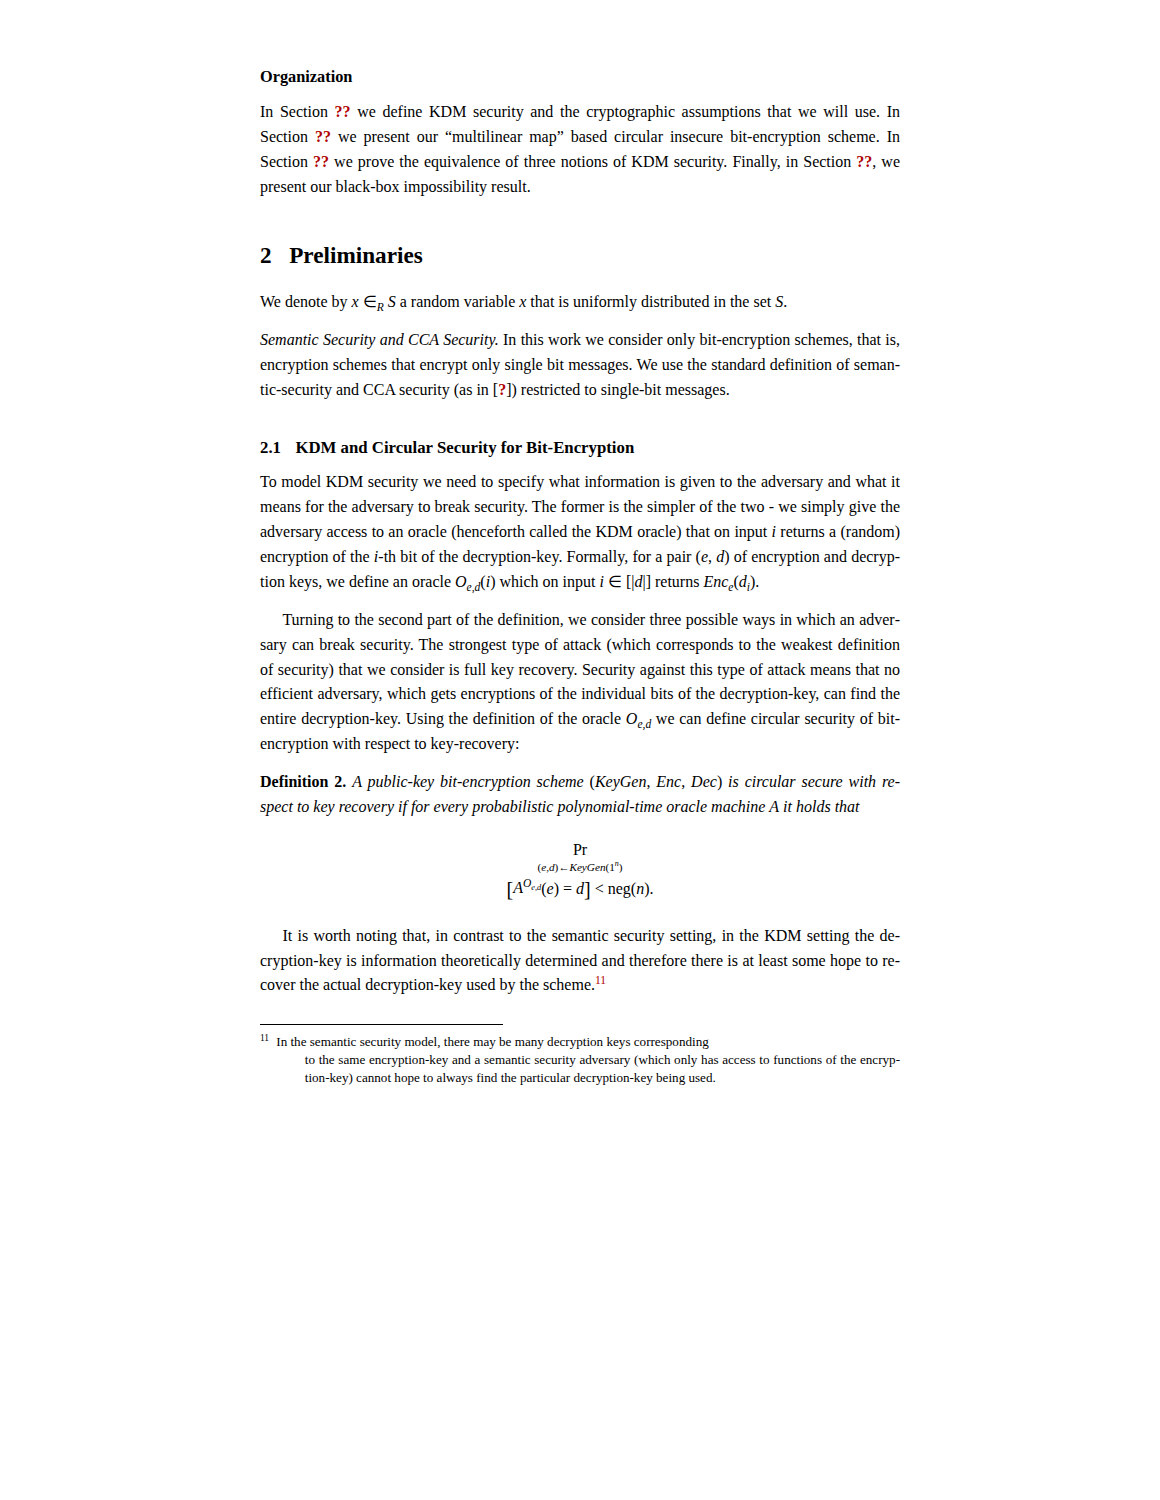Organization
In Section ?? we define KDM security and the cryptographic assumptions that we will use. In Section ?? we present our “multilinear map” based circular insecure bit-encryption scheme. In Section ?? we prove the equivalence of three notions of KDM security. Finally, in Section ??, we present our black-box impossibility result.
2 Preliminaries
We denote by x ∈R S a random variable x that is uniformly distributed in the set S.
Semantic Security and CCA Security. In this work we consider only bit-encryption schemes, that is, encryption schemes that encrypt only single bit messages. We use the standard definition of semantic-security and CCA security (as in [?]) restricted to single-bit messages.
2.1 KDM and Circular Security for Bit-Encryption
To model KDM security we need to specify what information is given to the adversary and what it means for the adversary to break security. The former is the simpler of the two - we simply give the adversary access to an oracle (henceforth called the KDM oracle) that on input i returns a (random) encryption of the i-th bit of the decryption-key. Formally, for a pair (e, d) of encryption and decryption keys, we define an oracle Oe,d(i) which on input i ∈ [|d|] returns Ence(di).
Turning to the second part of the definition, we consider three possible ways in which an adversary can break security. The strongest type of attack (which corresponds to the weakest definition of security) that we consider is full key recovery. Security against this type of attack means that no efficient adversary, which gets encryptions of the individual bits of the decryption-key, can find the entire decryption-key. Using the definition of the oracle Oe,d we can define circular security of bit-encryption with respect to key-recovery:
Definition 2. A public-key bit-encryption scheme (KeyGen, Enc, Dec) is circular secure with respect to key recovery if for every probabilistic polynomial-time oracle machine A it holds that
Pr(e,d)←KeyGen(1n) [AOe,d(e) = d] < neg(n).
It is worth noting that, in contrast to the semantic security setting, in the KDM setting the decryption-key is information theoretically determined and therefore there is at least some hope to recover the actual decryption-key used by the scheme.11
11 In the semantic security model, there may be many decryption keys corresponding to the same encryption-key and a semantic security adversary (which only has access to functions of the encryption-key) cannot hope to always find the particular decryption-key being used.